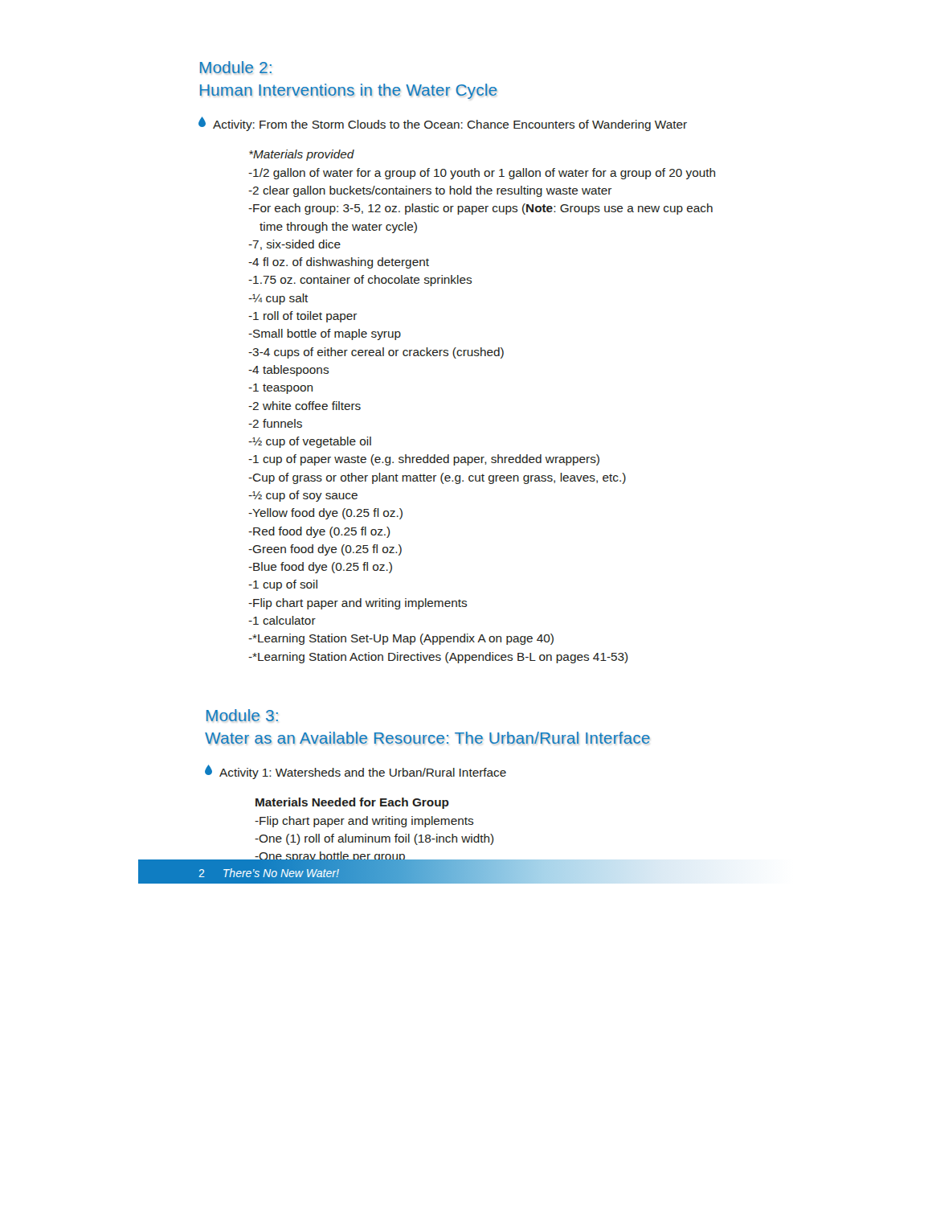Module 2:
Human Interventions in the Water Cycle
Activity: From the Storm Clouds to the Ocean: Chance Encounters of Wandering Water
*Materials provided
-1/2 gallon of water for a group of 10 youth or 1 gallon of water for a group of 20 youth
-2 clear gallon buckets/containers to hold the resulting waste water
-For each group: 3-5, 12 oz. plastic or paper cups (Note: Groups use a new cup each
time through the water cycle)
-7, six-sided dice
-4 fl oz. of dishwashing detergent
-1.75 oz. container of chocolate sprinkles
-¼ cup salt
-1 roll of toilet paper
-Small bottle of maple syrup
-3-4 cups of either cereal or crackers (crushed)
-4 tablespoons
-1 teaspoon
-2 white coffee filters
-2 funnels
-½ cup of vegetable oil
-1 cup of paper waste (e.g. shredded paper, shredded wrappers)
-Cup of grass or other plant matter (e.g. cut green grass, leaves, etc.)
-½ cup of soy sauce
-Yellow food dye (0.25 fl oz.)
-Red food dye (0.25 fl oz.)
-Green food dye (0.25 fl oz.)
-Blue food dye (0.25 fl oz.)
-1 cup of soil
-Flip chart paper and writing implements
-1 calculator
-*Learning Station Set-Up Map (Appendix A on page 40)
-*Learning Station Action Directives (Appendices B-L on pages 41-53)
Module 3:
Water as an Available Resource: The Urban/Rural Interface
Activity 1: Watersheds and the Urban/Rural Interface
Materials Needed for Each Group
-Flip chart paper and writing implements
-One (1) roll of aluminum foil (18-inch width)
-One spray bottle per group
-At least two water-soluble markers per group (watercolor markers work well)
2 There’s No New Water!